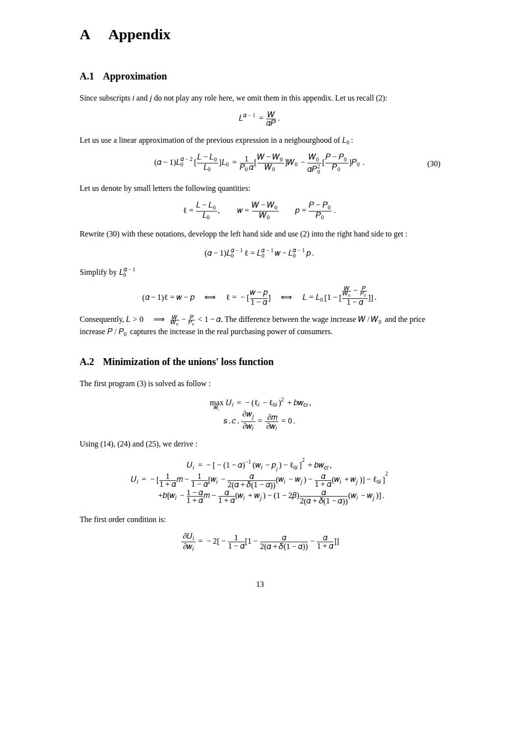AAppendix
A.1 Approximation
Since subscripts i and j do not play any role here, we omit them in this appendix. Let us recall (2):
Lα−1 = WαP .
Let us use a linear approximation of the previous expression in a neigbourghood of L0:
(α−1) L0α−2 [ L−L0L0 ] L0 = 1P0α [ W−W0W0 ] W0 − W0αP02 [ P−P0P0 ] P0 . (30)
Let us denote by small letters the following quantities:
ℓ= L−L0L0 , w= W−W0W0 p= P−P0P0 .
Rewrite (30) with these notations, developp the left hand side and use (2) into the right hand side to get :
(α−1) L0α−1 ℓ = L0α−1 w − L0α−1 p .
Simplify by L0α−1
(α−1)ℓ =w−p ⟺ ℓ=− [ w−p1−α ] ⟺ L=L0 [ 1− [ WW0−PP0 1−α ] ] .
Consequently, L>0⟹WW0−PP0<1−α. The difference between the wage increase W/W0 and the price increase P/P0 captures the increase in the real purchasing power of consumers.
A.2 Minimization of the unions' loss function
The first program (3) is solved as follow :
maxwi Ui = −(ℓi−ℓ0i)2 +bwci , s.c. ∂wj∂wi = ∂m∂wi =0.
Using (14), (24) and (25), we derive :
Ui=− [ −(1−α)−1 (wi−pi) −ℓ0i ] 2 +bwci, Ui=− [ 11+αm − 11−α [ wi − α2(α+δ(1−α)) (wi−wj) − α1+α (wi+wj) ] −ℓ0i ] 2 +b [ wi − 1−α1+αm − α1+α (wi+wj) − (1−2β) α2(α+δ(1−α)) (wi−wj) ] .
The first order condition is:
∂Ui∂wi =−2 [ −11−α [ 1 − α2(α+δ(1−α)) − α1+α ] ]
13